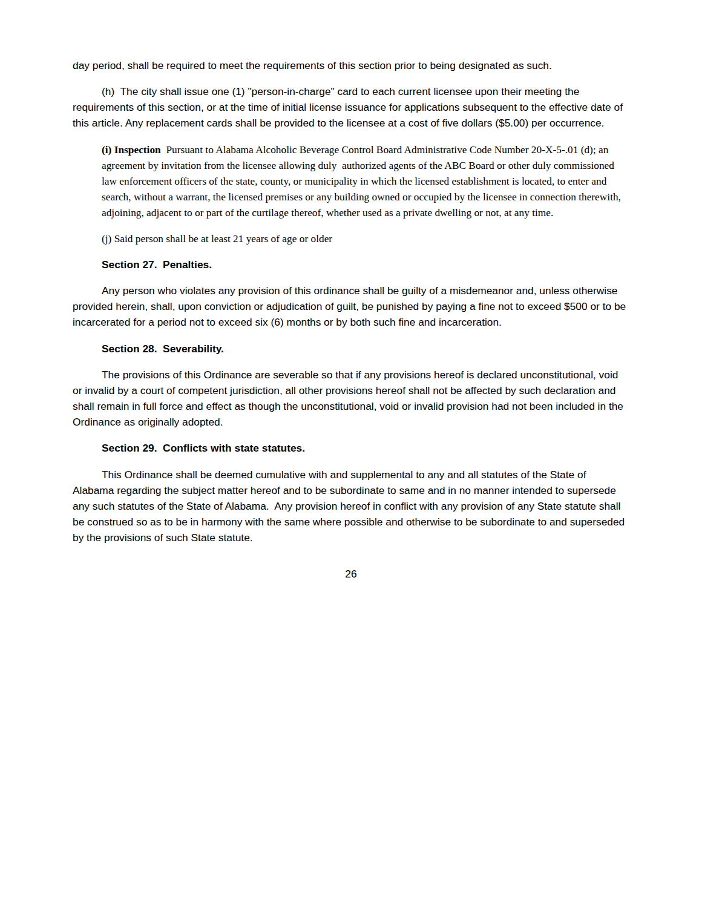day period, shall be required to meet the requirements of this section prior to being designated as such.
(h) The city shall issue one (1) "person-in-charge" card to each current licensee upon their meeting the requirements of this section, or at the time of initial license issuance for applications subsequent to the effective date of this article. Any replacement cards shall be provided to the licensee at a cost of five dollars ($5.00) per occurrence.
(i) Inspection Pursuant to Alabama Alcoholic Beverage Control Board Administrative Code Number 20-X-5-.01 (d); an agreement by invitation from the licensee allowing duly authorized agents of the ABC Board or other duly commissioned law enforcement officers of the state, county, or municipality in which the licensed establishment is located, to enter and search, without a warrant, the licensed premises or any building owned or occupied by the licensee in connection therewith, adjoining, adjacent to or part of the curtilage thereof, whether used as a private dwelling or not, at any time.
(j) Said person shall be at least 21 years of age or older
Section 27. Penalties.
Any person who violates any provision of this ordinance shall be guilty of a misdemeanor and, unless otherwise provided herein, shall, upon conviction or adjudication of guilt, be punished by paying a fine not to exceed $500 or to be incarcerated for a period not to exceed six (6) months or by both such fine and incarceration.
Section 28. Severability.
The provisions of this Ordinance are severable so that if any provisions hereof is declared unconstitutional, void or invalid by a court of competent jurisdiction, all other provisions hereof shall not be affected by such declaration and shall remain in full force and effect as though the unconstitutional, void or invalid provision had not been included in the Ordinance as originally adopted.
Section 29. Conflicts with state statutes.
This Ordinance shall be deemed cumulative with and supplemental to any and all statutes of the State of Alabama regarding the subject matter hereof and to be subordinate to same and in no manner intended to supersede any such statutes of the State of Alabama. Any provision hereof in conflict with any provision of any State statute shall be construed so as to be in harmony with the same where possible and otherwise to be subordinate to and superseded by the provisions of such State statute.
26